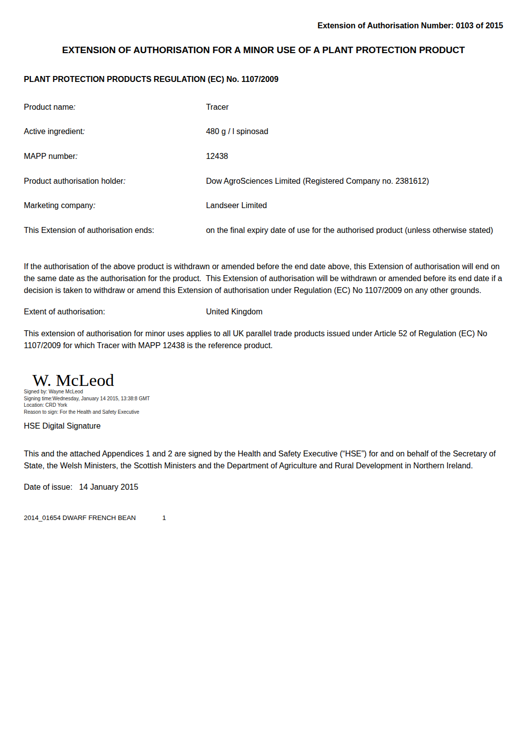Extension of Authorisation Number: 0103 of 2015
EXTENSION OF AUTHORISATION FOR A MINOR USE OF A PLANT PROTECTION PRODUCT
PLANT PROTECTION PRODUCTS REGULATION (EC) No. 1107/2009
| Product name : | Tracer |
| Active ingredient : | 480 g / l spinosad |
| MAPP number : | 12438 |
| Product authorisation holder : | Dow AgroSciences Limited (Registered Company no. 2381612) |
| Marketing company : | Landseer Limited |
| This Extension of authorisation ends: | on the final expiry date of use for the authorised product (unless otherwise stated) |
If the authorisation of the above product is withdrawn or amended before the end date above, this Extension of authorisation will end on the same date as the authorisation for the product. This Extension of authorisation will be withdrawn or amended before its end date if a decision is taken to withdraw or amend this Extension of authorisation under Regulation (EC) No 1107/2009 on any other grounds.
Extent of authorisation: United Kingdom
This extension of authorisation for minor uses applies to all UK parallel trade products issued under Article 52 of Regulation (EC) No 1107/2009 for which Tracer with MAPP 12438 is the reference product.
W. McLeod
Signed by: Wayne McLeod
Signing time:Wednesday, January 14 2015, 13:38:8 GMT
Location: CRD York
Reason to sign: For the Health and Safety Executive
HSE Digital Signature
This and the attached Appendices 1 and 2 are signed by the Health and Safety Executive (“HSE”) for and on behalf of the Secretary of State, the Welsh Ministers, the Scottish Ministers and the Department of Agriculture and Rural Development in Northern Ireland.
Date of issue: 14 January 2015
2014_01654 DWARF FRENCH BEAN1